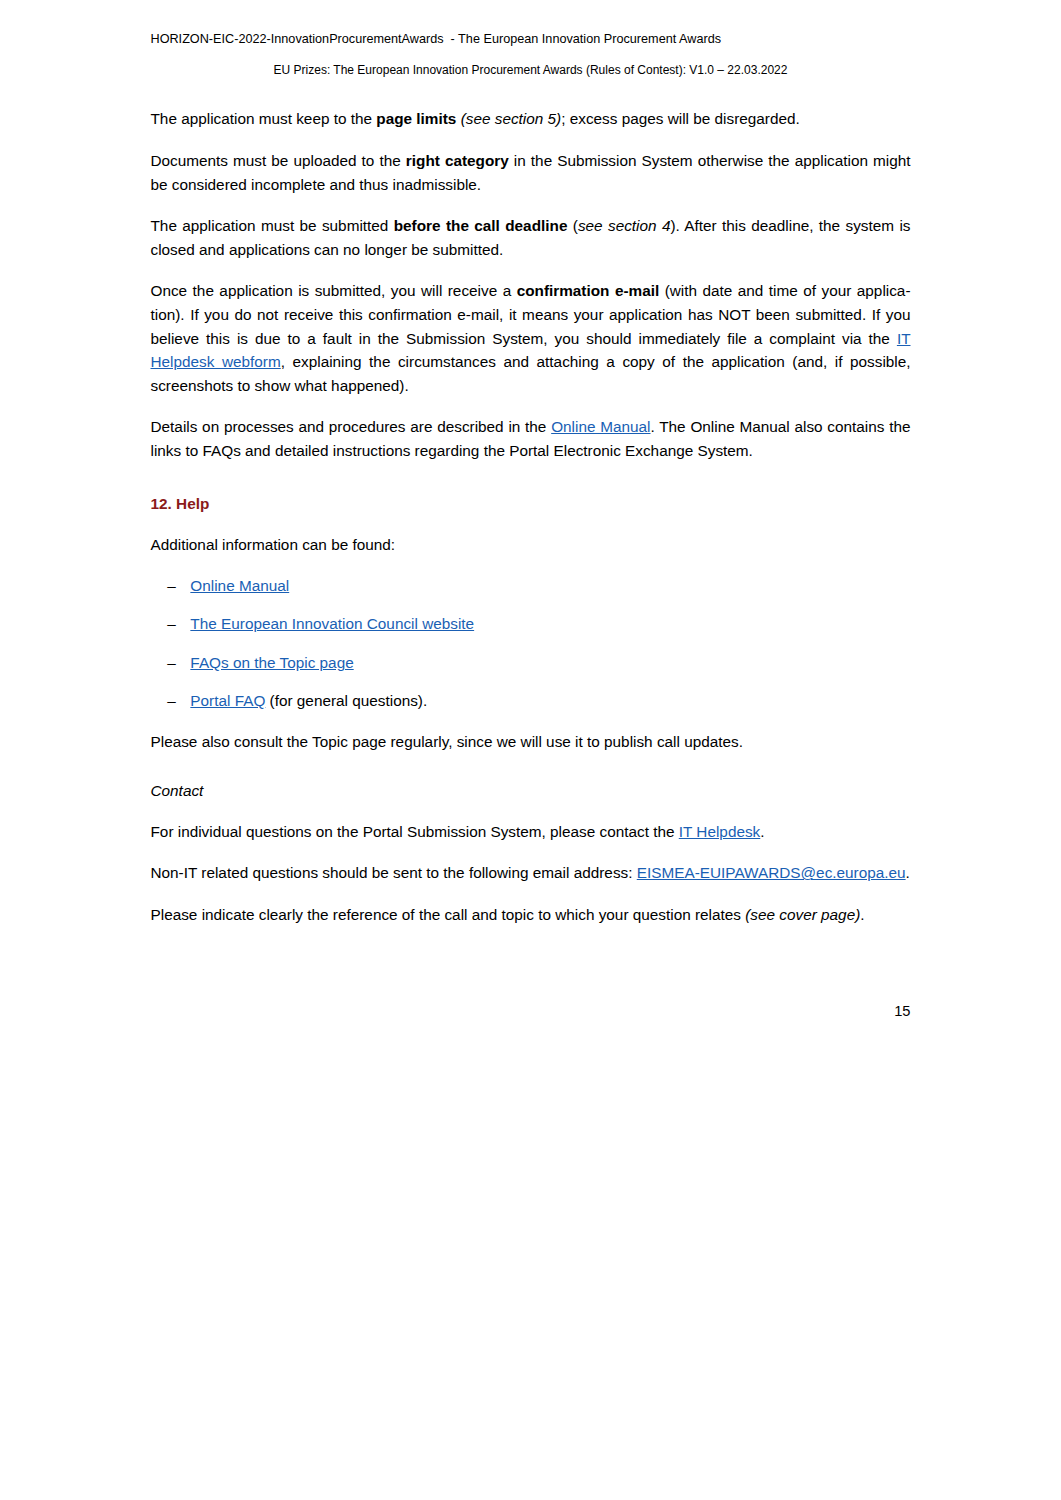HORIZON-EIC-2022-InnovationProcurementAwards - The European Innovation Procurement Awards
EU Prizes: The European Innovation Procurement Awards (Rules of Contest): V1.0 – 22.03.2022
The application must keep to the page limits (see section 5); excess pages will be disregarded.
Documents must be uploaded to the right category in the Submission System otherwise the application might be considered incomplete and thus inadmissible.
The application must be submitted before the call deadline (see section 4). After this deadline, the system is closed and applications can no longer be submitted.
Once the application is submitted, you will receive a confirmation e-mail (with date and time of your application). If you do not receive this confirmation e-mail, it means your application has NOT been submitted. If you believe this is due to a fault in the Submission System, you should immediately file a complaint via the IT Helpdesk webform, explaining the circumstances and attaching a copy of the application (and, if possible, screenshots to show what happened).
Details on processes and procedures are described in the Online Manual. The Online Manual also contains the links to FAQs and detailed instructions regarding the Portal Electronic Exchange System.
12. Help
Additional information can be found:
Online Manual
The European Innovation Council website
FAQs on the Topic page
Portal FAQ (for general questions).
Please also consult the Topic page regularly, since we will use it to publish call updates.
Contact
For individual questions on the Portal Submission System, please contact the IT Helpdesk.
Non-IT related questions should be sent to the following email address: EISMEA-EUIPAWARDS@ec.europa.eu.
Please indicate clearly the reference of the call and topic to which your question relates (see cover page).
15